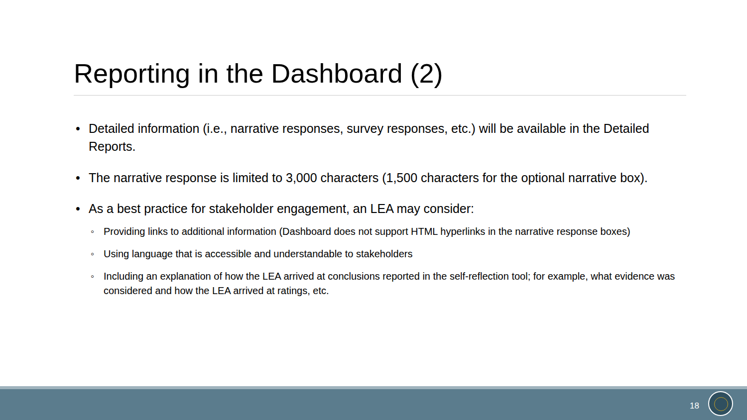Reporting in the Dashboard (2)
Detailed information (i.e., narrative responses, survey responses, etc.) will be available in the Detailed Reports.
The narrative response is limited to 3,000 characters (1,500 characters for the optional narrative box).
As a best practice for stakeholder engagement, an LEA may consider:
Providing links to additional information (Dashboard does not support HTML hyperlinks in the narrative response boxes)
Using language that is accessible and understandable to stakeholders
Including an explanation of how the LEA arrived at conclusions reported in the self-reflection tool; for example, what evidence was considered and how the LEA arrived at ratings, etc.
18